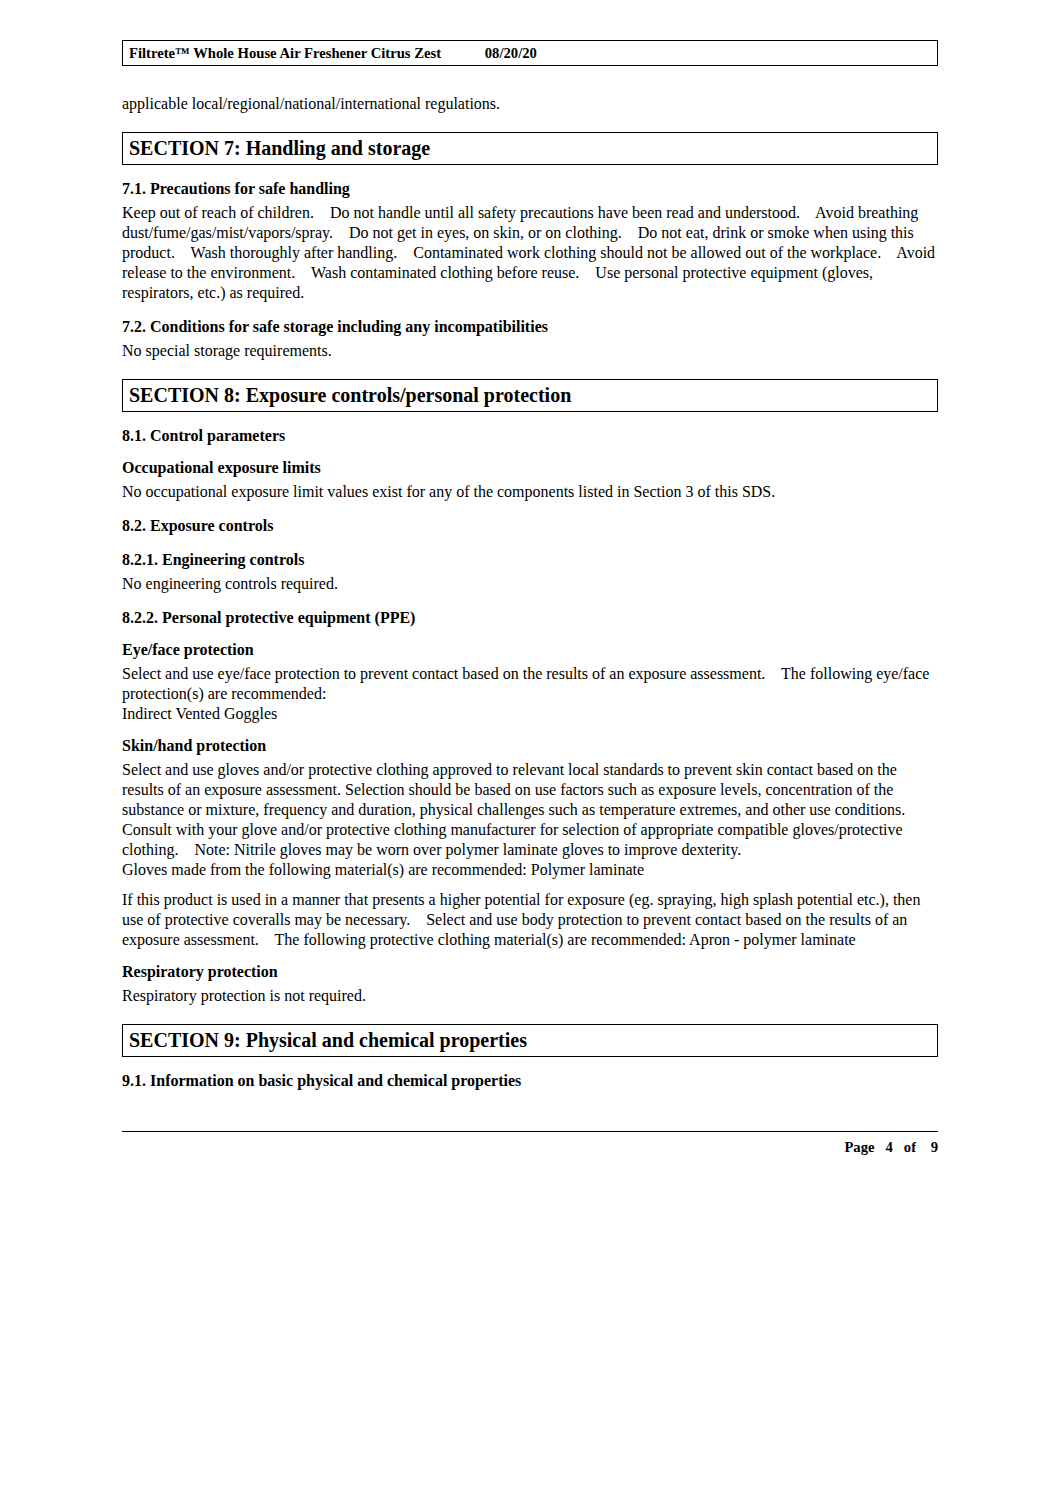Filtrete™ Whole House Air Freshener Citrus Zest 08/20/20
applicable local/regional/national/international regulations.
SECTION 7: Handling and storage
7.1. Precautions for safe handling
Keep out of reach of children. Do not handle until all safety precautions have been read and understood. Avoid breathing dust/fume/gas/mist/vapors/spray. Do not get in eyes, on skin, or on clothing. Do not eat, drink or smoke when using this product. Wash thoroughly after handling. Contaminated work clothing should not be allowed out of the workplace. Avoid release to the environment. Wash contaminated clothing before reuse. Use personal protective equipment (gloves, respirators, etc.) as required.
7.2. Conditions for safe storage including any incompatibilities
No special storage requirements.
SECTION 8: Exposure controls/personal protection
8.1. Control parameters
Occupational exposure limits
No occupational exposure limit values exist for any of the components listed in Section 3 of this SDS.
8.2. Exposure controls
8.2.1. Engineering controls
No engineering controls required.
8.2.2. Personal protective equipment (PPE)
Eye/face protection
Select and use eye/face protection to prevent contact based on the results of an exposure assessment. The following eye/face protection(s) are recommended:
Indirect Vented Goggles
Skin/hand protection
Select and use gloves and/or protective clothing approved to relevant local standards to prevent skin contact based on the results of an exposure assessment. Selection should be based on use factors such as exposure levels, concentration of the substance or mixture, frequency and duration, physical challenges such as temperature extremes, and other use conditions. Consult with your glove and/or protective clothing manufacturer for selection of appropriate compatible gloves/protective clothing. Note: Nitrile gloves may be worn over polymer laminate gloves to improve dexterity.
Gloves made from the following material(s) are recommended: Polymer laminate
If this product is used in a manner that presents a higher potential for exposure (eg. spraying, high splash potential etc.), then use of protective coveralls may be necessary. Select and use body protection to prevent contact based on the results of an exposure assessment. The following protective clothing material(s) are recommended: Apron - polymer laminate
Respiratory protection
Respiratory protection is not required.
SECTION 9: Physical and chemical properties
9.1. Information on basic physical and chemical properties
Page 4 of 9